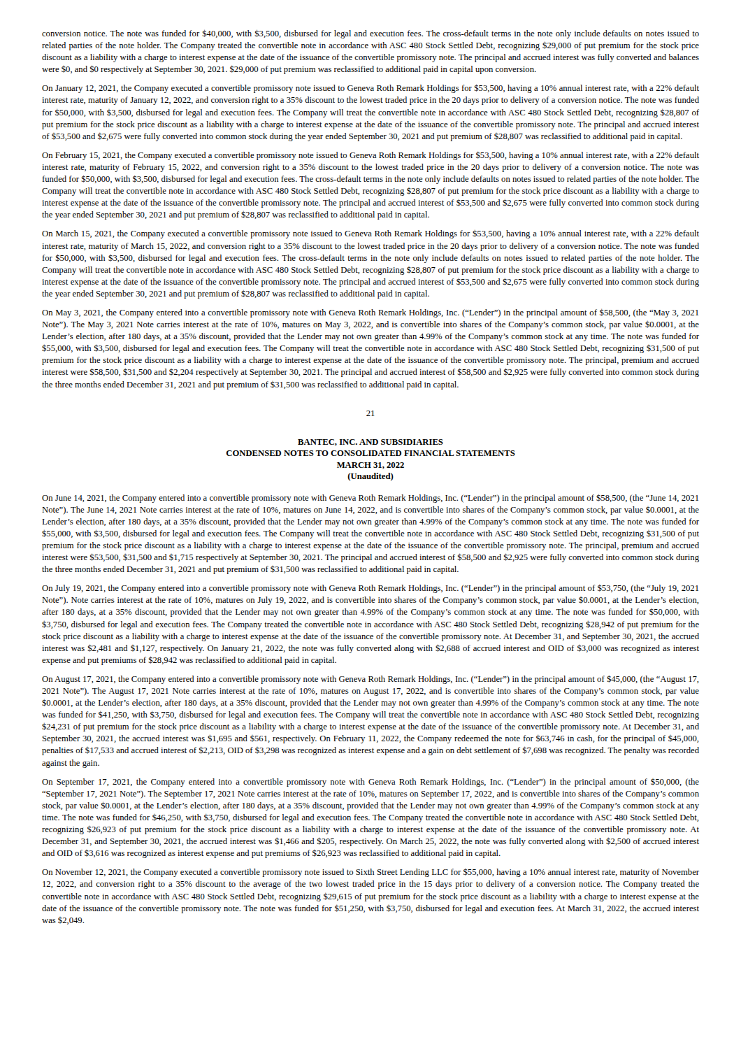conversion notice. The note was funded for $40,000, with $3,500, disbursed for legal and execution fees. The cross-default terms in the note only include defaults on notes issued to related parties of the note holder. The Company treated the convertible note in accordance with ASC 480 Stock Settled Debt, recognizing $29,000 of put premium for the stock price discount as a liability with a charge to interest expense at the date of the issuance of the convertible promissory note. The principal and accrued interest was fully converted and balances were $0, and $0 respectively at September 30, 2021. $29,000 of put premium was reclassified to additional paid in capital upon conversion.
On January 12, 2021, the Company executed a convertible promissory note issued to Geneva Roth Remark Holdings for $53,500, having a 10% annual interest rate, with a 22% default interest rate, maturity of January 12, 2022, and conversion right to a 35% discount to the lowest traded price in the 20 days prior to delivery of a conversion notice. The note was funded for $50,000, with $3,500, disbursed for legal and execution fees. The Company will treat the convertible note in accordance with ASC 480 Stock Settled Debt, recognizing $28,807 of put premium for the stock price discount as a liability with a charge to interest expense at the date of the issuance of the convertible promissory note. The principal and accrued interest of $53,500 and $2,675 were fully converted into common stock during the year ended September 30, 2021 and put premium of $28,807 was reclassified to additional paid in capital.
On February 15, 2021, the Company executed a convertible promissory note issued to Geneva Roth Remark Holdings for $53,500, having a 10% annual interest rate, with a 22% default interest rate, maturity of February 15, 2022, and conversion right to a 35% discount to the lowest traded price in the 20 days prior to delivery of a conversion notice. The note was funded for $50,000, with $3,500, disbursed for legal and execution fees. The cross-default terms in the note only include defaults on notes issued to related parties of the note holder. The Company will treat the convertible note in accordance with ASC 480 Stock Settled Debt, recognizing $28,807 of put premium for the stock price discount as a liability with a charge to interest expense at the date of the issuance of the convertible promissory note. The principal and accrued interest of $53,500 and $2,675 were fully converted into common stock during the year ended September 30, 2021 and put premium of $28,807 was reclassified to additional paid in capital.
On March 15, 2021, the Company executed a convertible promissory note issued to Geneva Roth Remark Holdings for $53,500, having a 10% annual interest rate, with a 22% default interest rate, maturity of March 15, 2022, and conversion right to a 35% discount to the lowest traded price in the 20 days prior to delivery of a conversion notice. The note was funded for $50,000, with $3,500, disbursed for legal and execution fees. The cross-default terms in the note only include defaults on notes issued to related parties of the note holder. The Company will treat the convertible note in accordance with ASC 480 Stock Settled Debt, recognizing $28,807 of put premium for the stock price discount as a liability with a charge to interest expense at the date of the issuance of the convertible promissory note. The principal and accrued interest of $53,500 and $2,675 were fully converted into common stock during the year ended September 30, 2021 and put premium of $28,807 was reclassified to additional paid in capital.
On May 3, 2021, the Company entered into a convertible promissory note with Geneva Roth Remark Holdings, Inc. (“Lender”) in the principal amount of $58,500, (the “May 3, 2021 Note”). The May 3, 2021 Note carries interest at the rate of 10%, matures on May 3, 2022, and is convertible into shares of the Company’s common stock, par value $0.0001, at the Lender’s election, after 180 days, at a 35% discount, provided that the Lender may not own greater than 4.99% of the Company’s common stock at any time. The note was funded for $55,000, with $3,500, disbursed for legal and execution fees. The Company will treat the convertible note in accordance with ASC 480 Stock Settled Debt, recognizing $31,500 of put premium for the stock price discount as a liability with a charge to interest expense at the date of the issuance of the convertible promissory note. The principal, premium and accrued interest were $58,500, $31,500 and $2,204 respectively at September 30, 2021. The principal and accrued interest of $58,500 and $2,925 were fully converted into common stock during the three months ended December 31, 2021 and put premium of $31,500 was reclassified to additional paid in capital.
21
BANTEC, INC. AND SUBSIDIARIES
CONDENSED NOTES TO CONSOLIDATED FINANCIAL STATEMENTS
MARCH 31, 2022
(Unaudited)
On June 14, 2021, the Company entered into a convertible promissory note with Geneva Roth Remark Holdings, Inc. (“Lender”) in the principal amount of $58,500, (the “June 14, 2021 Note”). The June 14, 2021 Note carries interest at the rate of 10%, matures on June 14, 2022, and is convertible into shares of the Company’s common stock, par value $0.0001, at the Lender’s election, after 180 days, at a 35% discount, provided that the Lender may not own greater than 4.99% of the Company’s common stock at any time. The note was funded for $55,000, with $3,500, disbursed for legal and execution fees. The Company will treat the convertible note in accordance with ASC 480 Stock Settled Debt, recognizing $31,500 of put premium for the stock price discount as a liability with a charge to interest expense at the date of the issuance of the convertible promissory note. The principal, premium and accrued interest were $53,500, $31,500 and $1,715 respectively at September 30, 2021. The principal and accrued interest of $58,500 and $2,925 were fully converted into common stock during the three months ended December 31, 2021 and put premium of $31,500 was reclassified to additional paid in capital.
On July 19, 2021, the Company entered into a convertible promissory note with Geneva Roth Remark Holdings, Inc. (“Lender”) in the principal amount of $53,750, (the “July 19, 2021 Note”). Note carries interest at the rate of 10%, matures on July 19, 2022, and is convertible into shares of the Company’s common stock, par value $0.0001, at the Lender’s election, after 180 days, at a 35% discount, provided that the Lender may not own greater than 4.99% of the Company’s common stock at any time. The note was funded for $50,000, with $3,750, disbursed for legal and execution fees. The Company treated the convertible note in accordance with ASC 480 Stock Settled Debt, recognizing $28,942 of put premium for the stock price discount as a liability with a charge to interest expense at the date of the issuance of the convertible promissory note. At December 31, and September 30, 2021, the accrued interest was $2,481 and $1,127, respectively. On January 21, 2022, the note was fully converted along with $2,688 of accrued interest and OID of $3,000 was recognized as interest expense and put premiums of $28,942 was reclassified to additional paid in capital.
On August 17, 2021, the Company entered into a convertible promissory note with Geneva Roth Remark Holdings, Inc. (“Lender”) in the principal amount of $45,000, (the “August 17, 2021 Note”). The August 17, 2021 Note carries interest at the rate of 10%, matures on August 17, 2022, and is convertible into shares of the Company’s common stock, par value $0.0001, at the Lender’s election, after 180 days, at a 35% discount, provided that the Lender may not own greater than 4.99% of the Company’s common stock at any time. The note was funded for $41,250, with $3,750, disbursed for legal and execution fees. The Company will treat the convertible note in accordance with ASC 480 Stock Settled Debt, recognizing $24,231 of put premium for the stock price discount as a liability with a charge to interest expense at the date of the issuance of the convertible promissory note. At December 31, and September 30, 2021, the accrued interest was $1,695 and $561, respectively. On February 11, 2022, the Company redeemed the note for $63,746 in cash, for the principal of $45,000, penalties of $17,533 and accrued interest of $2,213, OID of $3,298 was recognized as interest expense and a gain on debt settlement of $7,698 was recognized. The penalty was recorded against the gain.
On September 17, 2021, the Company entered into a convertible promissory note with Geneva Roth Remark Holdings, Inc. (“Lender”) in the principal amount of $50,000, (the “September 17, 2021 Note”). The September 17, 2021 Note carries interest at the rate of 10%, matures on September 17, 2022, and is convertible into shares of the Company’s common stock, par value $0.0001, at the Lender’s election, after 180 days, at a 35% discount, provided that the Lender may not own greater than 4.99% of the Company’s common stock at any time. The note was funded for $46,250, with $3,750, disbursed for legal and execution fees. The Company treated the convertible note in accordance with ASC 480 Stock Settled Debt, recognizing $26,923 of put premium for the stock price discount as a liability with a charge to interest expense at the date of the issuance of the convertible promissory note. At December 31, and September 30, 2021, the accrued interest was $1,466 and $205, respectively. On March 25, 2022, the note was fully converted along with $2,500 of accrued interest and OID of $3,616 was recognized as interest expense and put premiums of $26,923 was reclassified to additional paid in capital.
On November 12, 2021, the Company executed a convertible promissory note issued to Sixth Street Lending LLC for $55,000, having a 10% annual interest rate, maturity of November 12, 2022, and conversion right to a 35% discount to the average of the two lowest traded price in the 15 days prior to delivery of a conversion notice. The Company treated the convertible note in accordance with ASC 480 Stock Settled Debt, recognizing $29,615 of put premium for the stock price discount as a liability with a charge to interest expense at the date of the issuance of the convertible promissory note. The note was funded for $51,250, with $3,750, disbursed for legal and execution fees. At March 31, 2022, the accrued interest was $2,049.